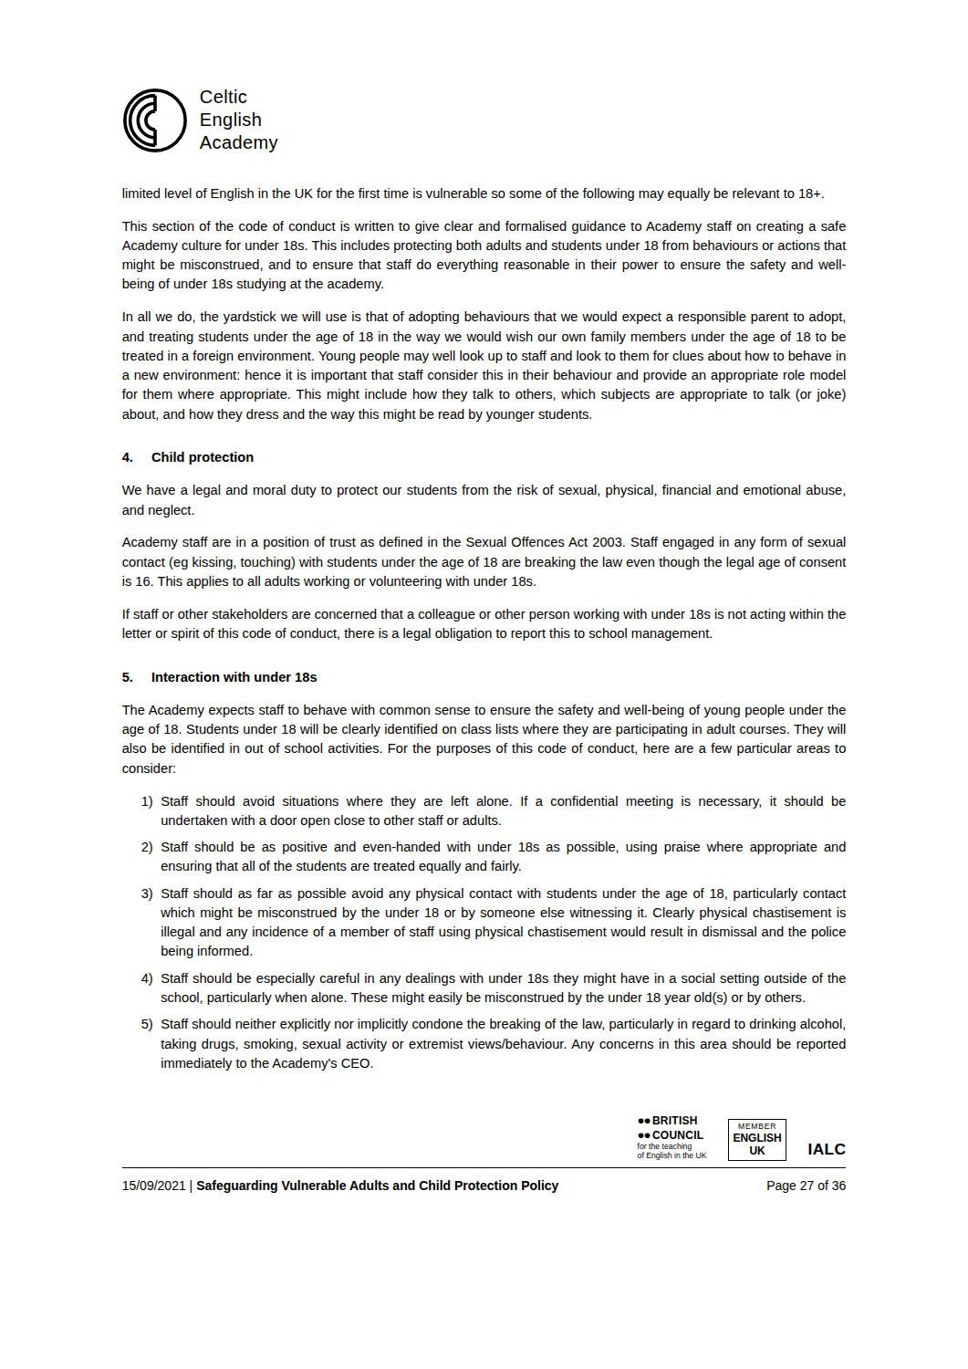Celtic English Academy
limited level of English in the UK for the first time is vulnerable so some of the following may equally be relevant to 18+.
This section of the code of conduct is written to give clear and formalised guidance to Academy staff on creating a safe Academy culture for under 18s. This includes protecting both adults and students under 18 from behaviours or actions that might be misconstrued, and to ensure that staff do everything reasonable in their power to ensure the safety and well-being of under 18s studying at the academy.
In all we do, the yardstick we will use is that of adopting behaviours that we would expect a responsible parent to adopt, and treating students under the age of 18 in the way we would wish our own family members under the age of 18 to be treated in a foreign environment. Young people may well look up to staff and look to them for clues about how to behave in a new environment: hence it is important that staff consider this in their behaviour and provide an appropriate role model for them where appropriate. This might include how they talk to others, which subjects are appropriate to talk (or joke) about, and how they dress and the way this might be read by younger students.
4. Child protection
We have a legal and moral duty to protect our students from the risk of sexual, physical, financial and emotional abuse, and neglect.
Academy staff are in a position of trust as defined in the Sexual Offences Act 2003. Staff engaged in any form of sexual contact (eg kissing, touching) with students under the age of 18 are breaking the law even though the legal age of consent is 16. This applies to all adults working or volunteering with under 18s.
If staff or other stakeholders are concerned that a colleague or other person working with under 18s is not acting within the letter or spirit of this code of conduct, there is a legal obligation to report this to school management.
5. Interaction with under 18s
The Academy expects staff to behave with common sense to ensure the safety and well-being of young people under the age of 18. Students under 18 will be clearly identified on class lists where they are participating in adult courses. They will also be identified in out of school activities. For the purposes of this code of conduct, here are a few particular areas to consider:
Staff should avoid situations where they are left alone. If a confidential meeting is necessary, it should be undertaken with a door open close to other staff or adults.
Staff should be as positive and even-handed with under 18s as possible, using praise where appropriate and ensuring that all of the students are treated equally and fairly.
Staff should as far as possible avoid any physical contact with students under the age of 18, particularly contact which might be misconstrued by the under 18 or by someone else witnessing it. Clearly physical chastisement is illegal and any incidence of a member of staff using physical chastisement would result in dismissal and the police being informed.
Staff should be especially careful in any dealings with under 18s they might have in a social setting outside of the school, particularly when alone. These might easily be misconstrued by the under 18 year old(s) or by others.
Staff should neither explicitly nor implicitly condone the breaking of the law, particularly in regard to drinking alcohol, taking drugs, smoking, sexual activity or extremist views/behaviour. Any concerns in this area should be reported immediately to the Academy's CEO.
●● BRITISH
●● COUNCIL
for the teaching
of English in the UK
MEMBER
ENGLISH
UK
IALC
15/09/2021 | Safeguarding Vulnerable Adults and Child Protection Policy
Page 27 of 36